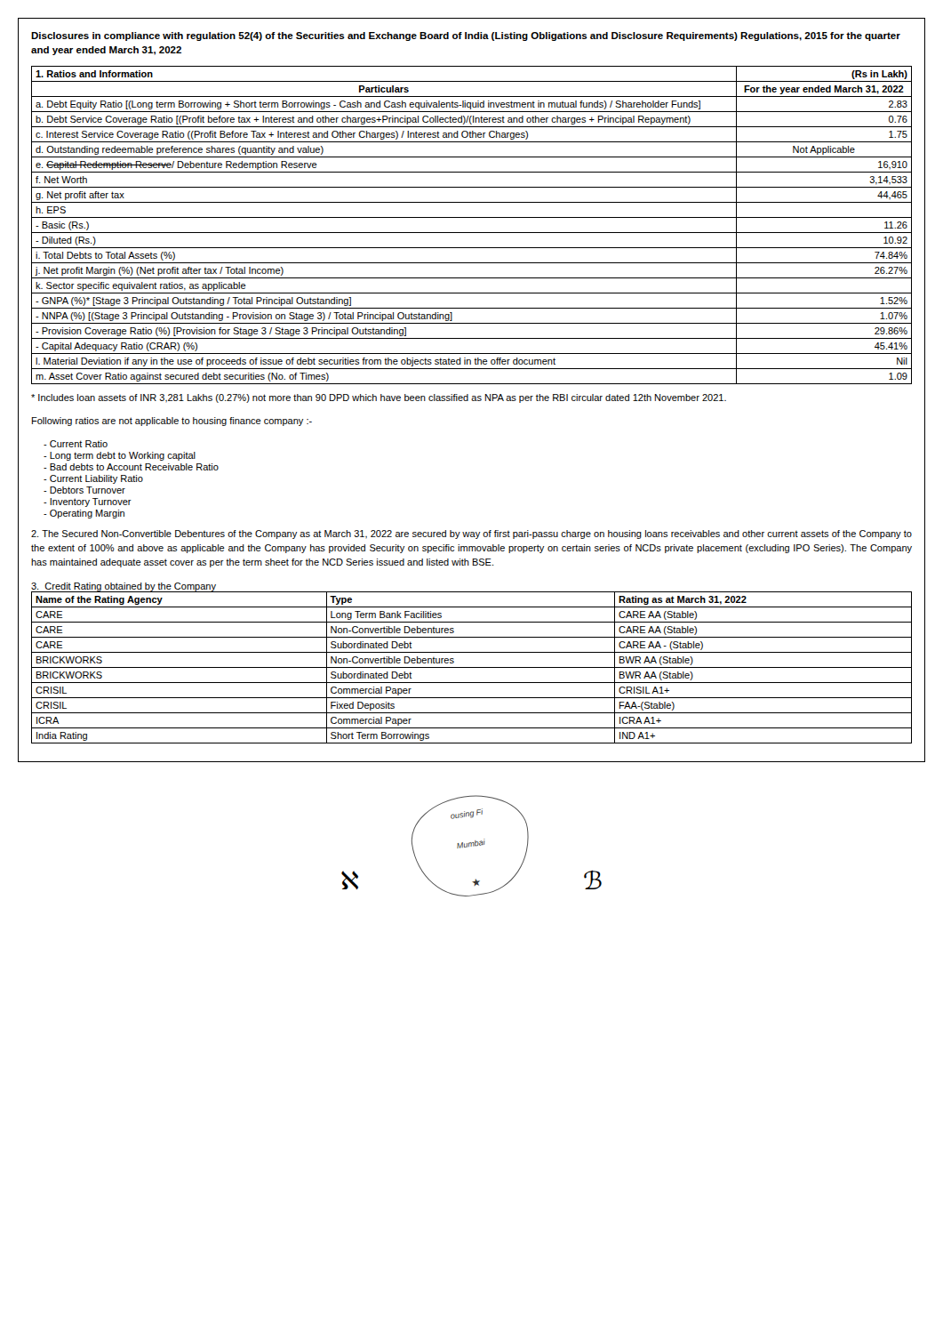Disclosures in compliance with regulation 52(4) of the Securities and Exchange Board of India (Listing Obligations and Disclosure Requirements) Regulations, 2015 for the quarter and year ended March 31, 2022
| 1. Ratios and Information | (Rs in Lakh) |
| Particulars | For the year ended March 31, 2022 |
| a. Debt Equity Ratio [(Long term Borrowing + Short term Borrowings - Cash and Cash equivalents-liquid investment in mutual funds) / Shareholder Funds] | 2.83 |
| b. Debt Service Coverage Ratio [(Profit before tax + Interest and other charges+Principal Collected)/(Interest and other charges + Principal Repayment) | 0.76 |
| c. Interest Service Coverage Ratio ((Profit Before Tax + Interest and Other Charges) / Interest and Other Charges) | 1.75 |
| d. Outstanding redeemable preference shares (quantity and value) | Not Applicable |
| e. Capital Redemption Reserve / Debenture Redemption Reserve | 16,910 |
| f. Net Worth | 3,14,533 |
| g. Net profit after tax | 44,465 |
| h. EPS | |
| - Basic (Rs.) | 11.26 |
| - Diluted (Rs.) | 10.92 |
| i. Total Debts to Total Assets (%) | 74.84% |
| j. Net profit Margin (%) (Net profit after tax / Total Income) | 26.27% |
| k. Sector specific equivalent ratios, as applicable | |
| - GNPA (%)* [Stage 3 Principal Outstanding / Total Principal Outstanding] | 1.52% |
| - NNPA (%) [(Stage 3 Principal Outstanding - Provision on Stage 3) / Total Principal Outstanding] | 1.07% |
| - Provision Coverage Ratio (%) [Provision for Stage 3 / Stage 3 Principal Outstanding] | 29.86% |
| - Capital Adequacy Ratio (CRAR) (%) | 45.41% |
| l. Material Deviation if any in the use of proceeds of issue of debt securities from the objects stated in the offer document | Nil |
| m. Asset Cover Ratio against secured debt securities (No. of Times) | 1.09 |
* Includes loan assets of INR 3,281 Lakhs (0.27%) not more than 90 DPD which have been classified as NPA as per the RBI circular dated 12th November 2021.
Following ratios are not applicable to housing finance company :-
- Current Ratio
- Long term debt to Working capital
- Bad debts to Account Receivable Ratio
- Current Liability Ratio
- Debtors Turnover
- Inventory Turnover
- Operating Margin
2. The Secured Non-Convertible Debentures of the Company as at March 31, 2022 are secured by way of first pari-passu charge on housing loans receivables and other current assets of the Company to the extent of 100% and above as applicable and the Company has provided Security on specific immovable property on certain series of NCDs private placement (excluding IPO Series). The Company has maintained adequate asset cover as per the term sheet for the NCD Series issued and listed with BSE.
3. Credit Rating obtained by the Company
| Name of the Rating Agency | Type | Rating as at March 31, 2022 |
| --- | --- | --- |
| CARE | Long Term Bank Facilities | CARE AA (Stable) |
| CARE | Non-Convertible Debentures | CARE AA (Stable) |
| CARE | Subordinated Debt | CARE AA - (Stable) |
| BRICKWORKS | Non-Convertible Debentures | BWR AA (Stable) |
| BRICKWORKS | Subordinated Debt | BWR AA (Stable) |
| CRISIL | Commercial Paper | CRISIL A1+ |
| CRISIL | Fixed Deposits | FAA-(Stable) |
| ICRA | Commercial Paper | ICRA A1+ |
| India Rating | Short Term Borrowings | IND A1+ |
ℵ
ousing Fi
Mumbai
★
ℬ